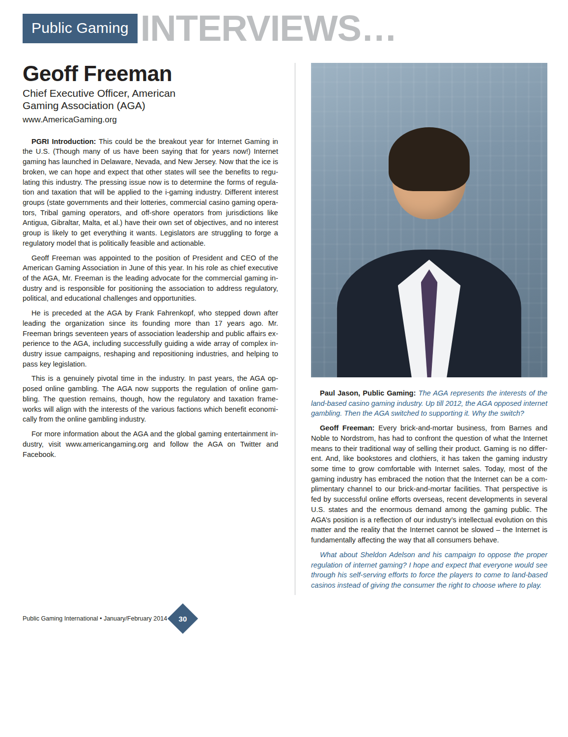Public Gaming
INTERVIEWS…
Geoff Freeman
Chief Executive Officer, American
Gaming Association (AGA)
www.AmericaGaming.org
PGRI Introduction: This could be the breakout year for Internet Gaming in the U.S. (Though many of us have been saying that for years now!) Internet gaming has launched in Delaware, Nevada, and New Jersey. Now that the ice is broken, we can hope and expect that other states will see the benefits to regulating this industry. The pressing issue now is to determine the forms of regulation and taxation that will be applied to the i-gaming industry. Different interest groups (state governments and their lotteries, commercial casino gaming operators, Tribal gaming operators, and off-shore operators from jurisdictions like Antigua, Gibraltar, Malta, et al.) have their own set of objectives, and no interest group is likely to get everything it wants. Legislators are struggling to forge a regulatory model that is politically feasible and actionable.
Geoff Freeman was appointed to the position of President and CEO of the American Gaming Association in June of this year. In his role as chief executive of the AGA, Mr. Freeman is the leading advocate for the commercial gaming industry and is responsible for positioning the association to address regulatory, political, and educational challenges and opportunities.
He is preceded at the AGA by Frank Fahrenkopf, who stepped down after leading the organization since its founding more than 17 years ago. Mr. Freeman brings seventeen years of association leadership and public affairs experience to the AGA, including successfully guiding a wide array of complex industry issue campaigns, reshaping and repositioning industries, and helping to pass key legislation.
This is a genuinely pivotal time in the industry. In past years, the AGA opposed online gambling. The AGA now supports the regulation of online gambling. The question remains, though, how the regulatory and taxation frameworks will align with the interests of the various factions which benefit economically from the online gambling industry.
For more information about the AGA and the global gaming entertainment industry, visit www.americangaming.org and follow the AGA on Twitter and Facebook.
Paul Jason, Public Gaming: The AGA represents the interests of the land-based casino gaming industry. Up till 2012, the AGA opposed internet gambling. Then the AGA switched to supporting it. Why the switch?
Geoff Freeman: Every brick-and-mortar business, from Barnes and Noble to Nordstrom, has had to confront the question of what the Internet means to their traditional way of selling their product. Gaming is no different. And, like bookstores and clothiers, it has taken the gaming industry some time to grow comfortable with Internet sales. Today, most of the gaming industry has embraced the notion that the Internet can be a complimentary channel to our brick-and-mortar facilities. That perspective is fed by successful online efforts overseas, recent developments in several U.S. states and the enormous demand among the gaming public. The AGA’s position is a reflection of our industry’s intellectual evolution on this matter and the reality that the Internet cannot be slowed – the Internet is fundamentally affecting the way that all consumers behave.
What about Sheldon Adelson and his campaign to oppose the proper regulation of internet gaming? I hope and expect that everyone would see through his self-serving efforts to force the players to come to land-based casinos instead of giving the consumer the right to choose where to play.
Public Gaming International • January/February 2014
30